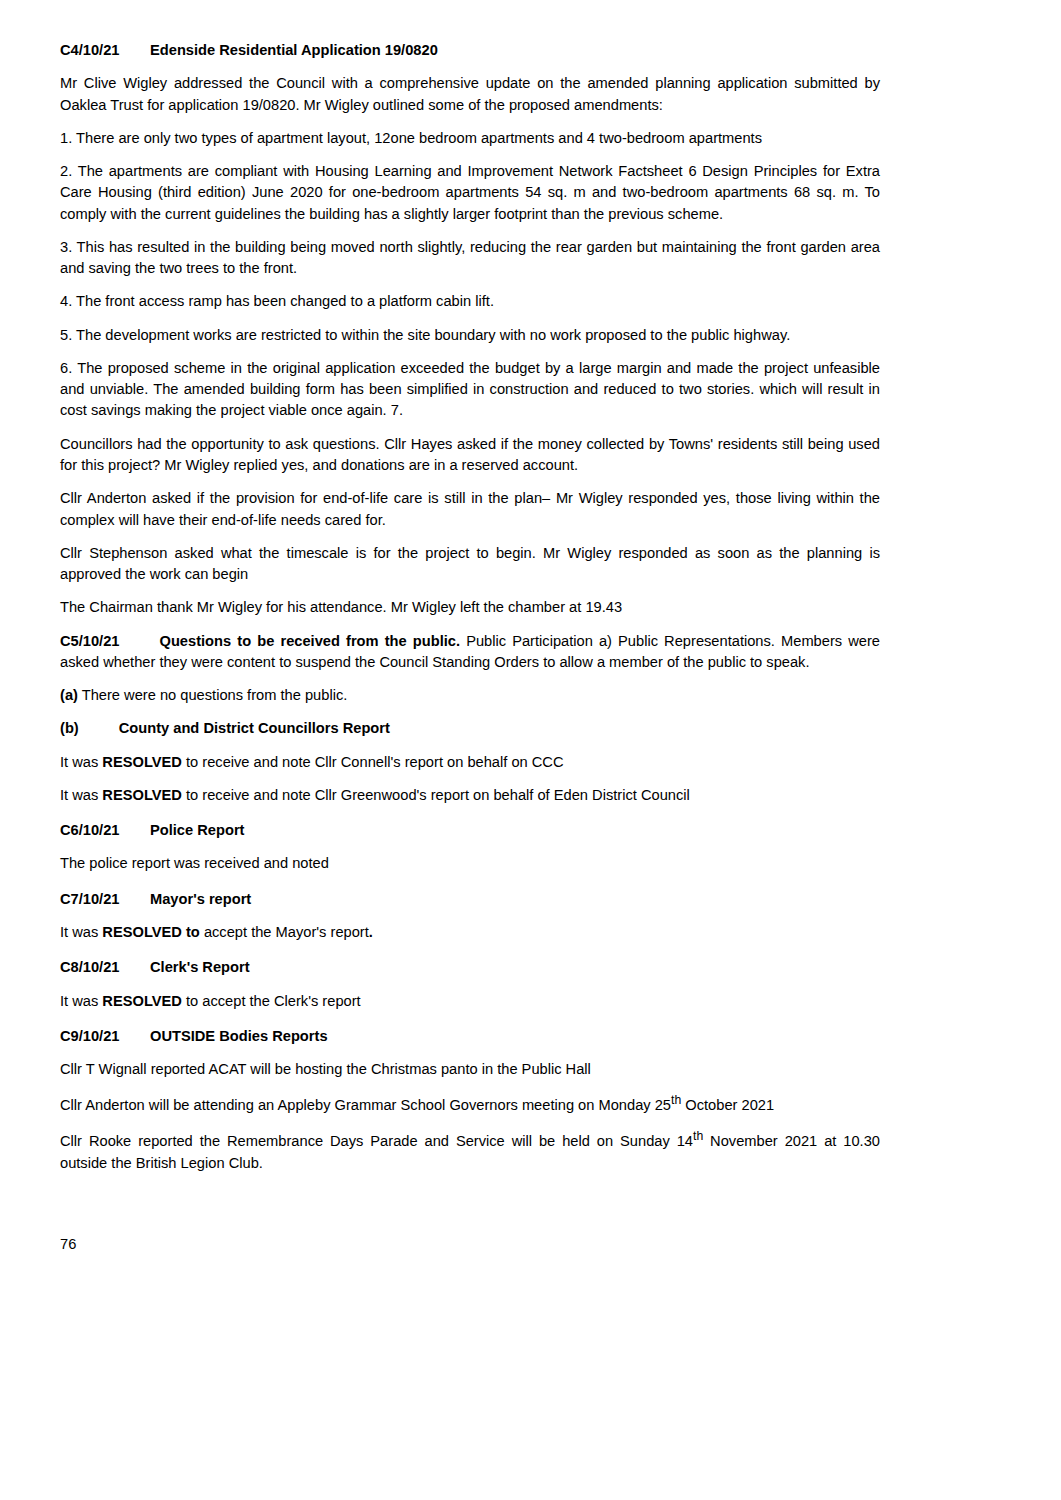C4/10/21 Edenside Residential Application 19/0820
Mr Clive Wigley addressed the Council with a comprehensive update on the amended planning application submitted by Oaklea Trust for application 19/0820. Mr Wigley outlined some of the proposed amendments:
1. There are only two types of apartment layout, 12one bedroom apartments and 4 two-bedroom apartments
2. The apartments are compliant with Housing Learning and Improvement Network Factsheet 6 Design Principles for Extra Care Housing (third edition) June 2020 for one-bedroom apartments 54 sq. m and two-bedroom apartments 68 sq. m. To comply with the current guidelines the building has a slightly larger footprint than the previous scheme.
3. This has resulted in the building being moved north slightly, reducing the rear garden but maintaining the front garden area and saving the two trees to the front.
4. The front access ramp has been changed to a platform cabin lift.
5. The development works are restricted to within the site boundary with no work proposed to the public highway.
6. The proposed scheme in the original application exceeded the budget by a large margin and made the project unfeasible and unviable. The amended building form has been simplified in construction and reduced to two stories. which will result in cost savings making the project viable once again. 7.
Councillors had the opportunity to ask questions. Cllr Hayes asked if the money collected by Towns' residents still being used for this project? Mr Wigley replied yes, and donations are in a reserved account.
Cllr Anderton asked if the provision for end-of-life care is still in the plan– Mr Wigley responded yes, those living within the complex will have their end-of-life needs cared for.
Cllr Stephenson asked what the timescale is for the project to begin. Mr Wigley responded as soon as the planning is approved the work can begin
The Chairman thank Mr Wigley for his attendance. Mr Wigley left the chamber at 19.43
C5/10/21 Questions to be received from the public. Public Participation a) Public Representations. Members were asked whether they were content to suspend the Council Standing Orders to allow a member of the public to speak.
(a) There were no questions from the public.
(b) County and District Councillors Report
It was RESOLVED to receive and note Cllr Connell's report on behalf on CCC
It was RESOLVED to receive and note Cllr Greenwood's report on behalf of Eden District Council
C6/10/21 Police Report
The police report was received and noted
C7/10/21 Mayor's report
It was RESOLVED to accept the Mayor's report.
C8/10/21 Clerk's Report
It was RESOLVED to accept the Clerk's report
C9/10/21 OUTSIDE Bodies Reports
Cllr T Wignall reported ACAT will be hosting the Christmas panto in the Public Hall
Cllr Anderton will be attending an Appleby Grammar School Governors meeting on Monday 25th October 2021
Cllr Rooke reported the Remembrance Days Parade and Service will be held on Sunday 14th November 2021 at 10.30 outside the British Legion Club.
76